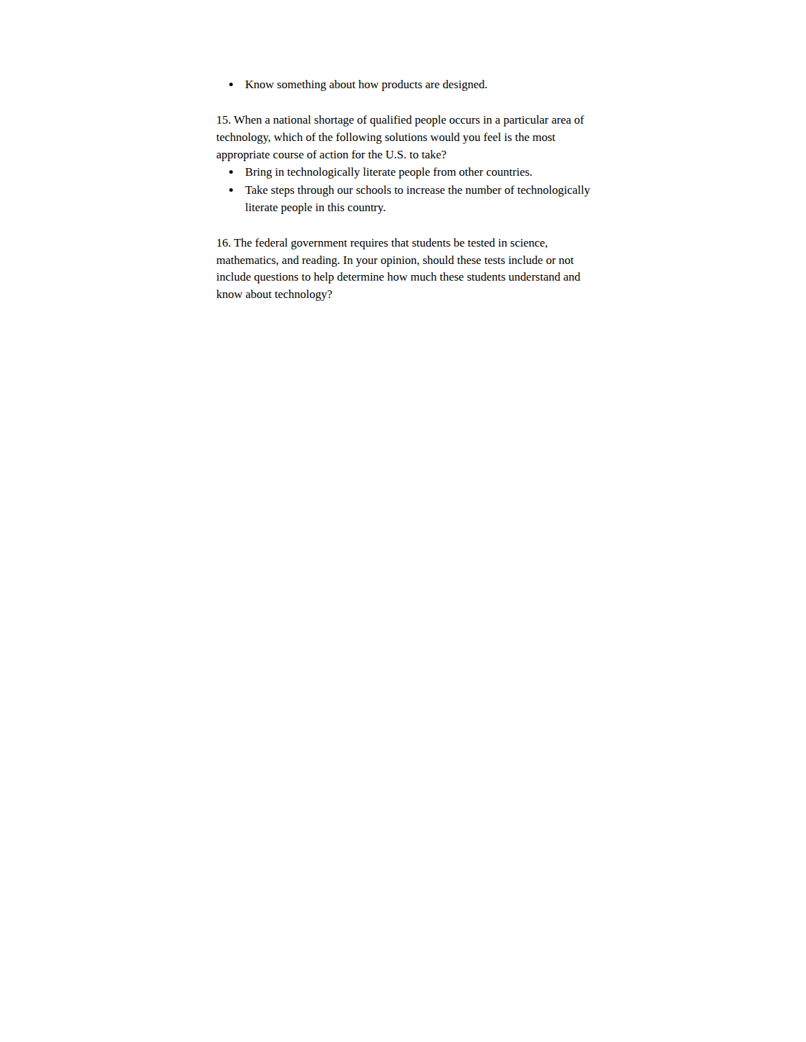Know something about how products are designed.
15. When a national shortage of qualified people occurs in a particular area of technology, which of the following solutions would you feel is the most appropriate course of action for the U.S. to take?
Bring in technologically literate people from other countries.
Take steps through our schools to increase the number of technologically literate people in this country.
16. The federal government requires that students be tested in science, mathematics, and reading. In your opinion, should these tests include or not include questions to help determine how much these students understand and know about technology?